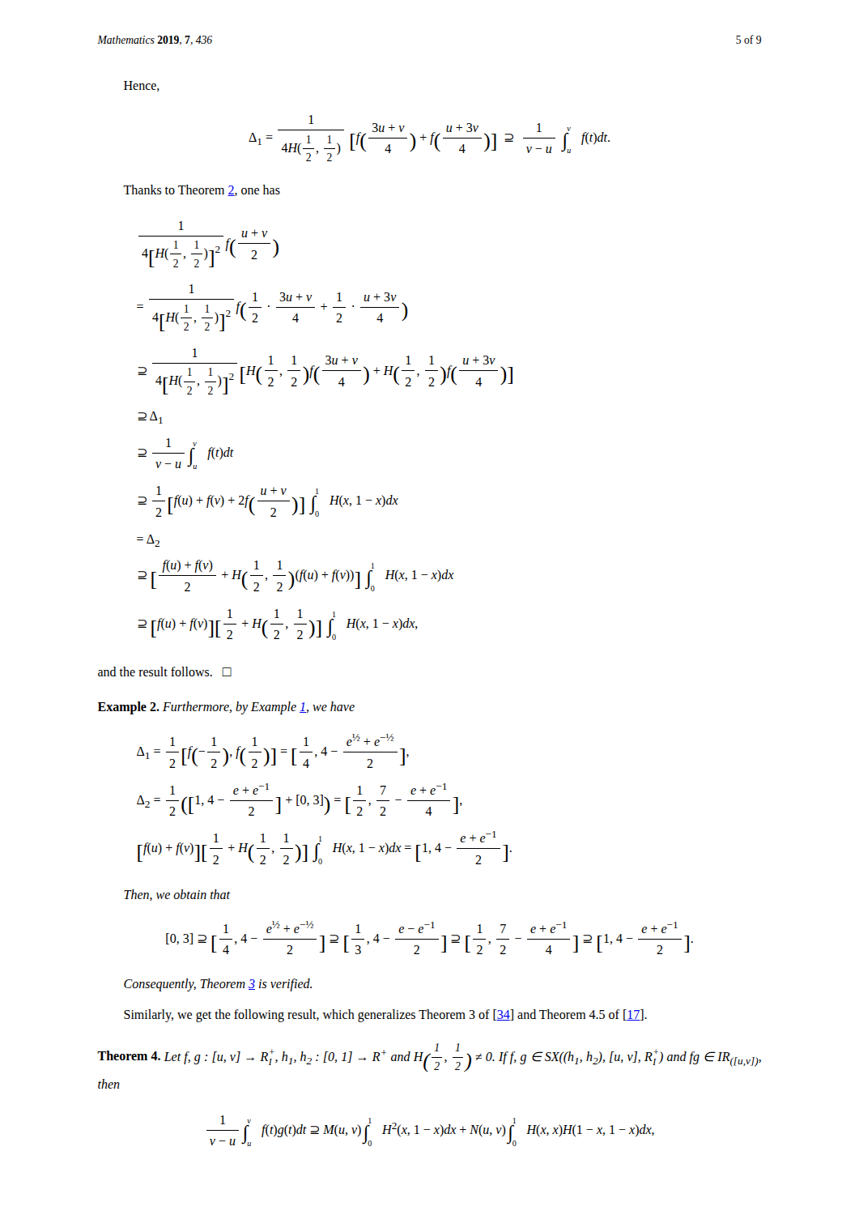Mathematics 2019, 7, 436
5 of 9
Hence,
Δ1 = 14H(12, 12) [f(3u + v 4) + f(u + 3v 4)] ⊇ 1 v − u ∫vu f(t)dt.
Thanks to Theorem 2, one has
14[H(12, 12)]2 f(u + v 2) = 14[H(12, 12)]2 f(12 · 3u + v 4 + 12 · u + 3v 4) ⊇ 14[H(12, 12)]2[H(12, 12) f(3u + v 4) + H(12, 12) f(u + 3v 4)] ⊇ Δ1 ⊇ 1 v − u∫vu f(t)dt ⊇ 12[f(u) + f(v) + 2f(u + v 2)] ∫10 H(x, 1 − x)dx = Δ2 ⊇ [f(u) + f(v) 2 + H(12, 12)(f(u) + f(v))] ∫10 H(x, 1 − x)dx ⊇ [f(u) + f(v)][12 + H(12, 12)] ∫10 H(x, 1 − x)dx,
and the result follows. □
Example 2. Furthermore, by Example 1, we have
Δ1 = 12[f(−12), f(12)] = [14, 4 − e½ + e−½ 2], Δ2 = 12([1, 4 − e + e−12] + [0, 3]) = [12, 72 − e + e−14], [f(u) + f(v)][12 + H(12, 12)] ∫10 H(x, 1 − x)dx = [1, 4 − e + e−12].
Then, we obtain that
[0, 3] ⊇ [14, 4 − e½ + e−½ 2] ⊇ [13, 4 − e − e−12] ⊇ [12, 72 − e + e−14] ⊇ [1, 4 − e + e−12].
Consequently, Theorem 3 is verified.
Similarly, we get the following result, which generalizes Theorem 3 of [34] and Theorem 4.5 of [17].
Theorem 4. Let f, g : [u, v] → R+I, h1, h2 : [0, 1] → R+ and H(12, 12) ≠ 0. If f, g ∈ SX((h1, h2), [u, v], R+I) and fg ∈ IR([u,v]), then
1 v − u∫vu f(t)g(t)dt ⊇ M(u, v)∫10 H2(x, 1 − x)dx + N(u, v)∫10 H(x, x)H(1 − x, 1 − x)dx,